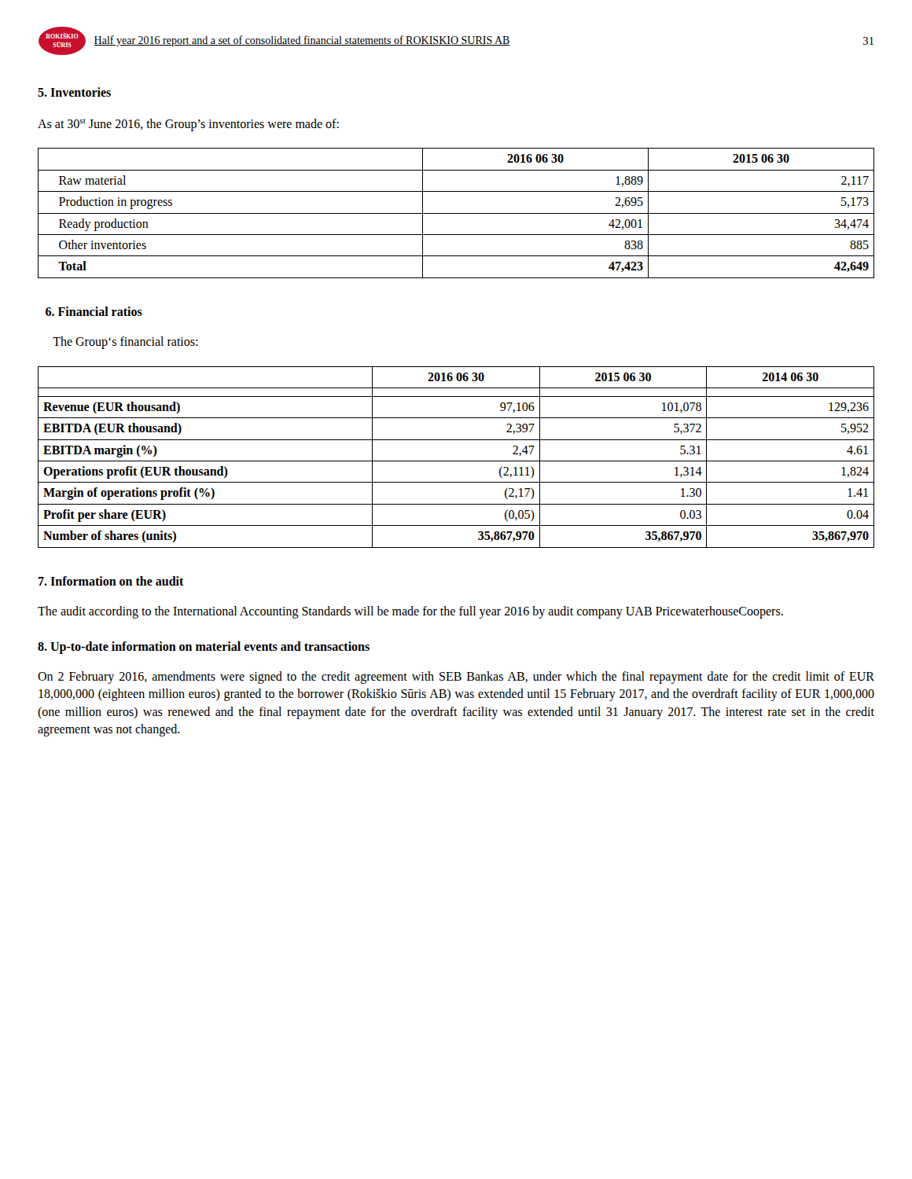ROKIŠKIO SŪRIS
Half year 2016 report and a set of consolidated financial statements of ROKISKIO SURIS AB
31
5. Inventories
As at 30st June 2016, the Group’s inventories were made of:
| | 2016 06 30 | 2015 06 30 |
| --- | --- | --- |
| Raw material | 1,889 | 2,117 |
| Production in progress | 2,695 | 5,173 |
| Ready production | 42,001 | 34,474 |
| Other inventories | 838 | 885 |
| Total | 47,423 | 42,649 |
6. Financial ratios
The Group‘s financial ratios:
| | 2016 06 30 | 2015 06 30 | 2014 06 30 |
| --- | --- | --- | --- |
| Revenue (EUR thousand) | 97,106 | 101,078 | 129,236 |
| EBITDA (EUR thousand) | 2,397 | 5,372 | 5,952 |
| EBITDA margin (%) | 2,47 | 5.31 | 4.61 |
| Operations profit (EUR thousand) | (2,111) | 1,314 | 1,824 |
| Margin of operations profit (%) | (2,17) | 1.30 | 1.41 |
| Profit per share (EUR) | (0,05) | 0.03 | 0.04 |
| Number of shares (units) | 35,867,970 | 35,867,970 | 35,867,970 |
7. Information on the audit
The audit according to the International Accounting Standards will be made for the full year 2016 by audit company UAB PricewaterhouseCoopers.
8. Up-to-date information on material events and transactions
On 2 February 2016, amendments were signed to the credit agreement with SEB Bankas AB, under which the final repayment date for the credit limit of EUR 18,000,000 (eighteen million euros) granted to the borrower (Rokiškio Sūris AB) was extended until 15 February 2017, and the overdraft facility of EUR 1,000,000 (one million euros) was renewed and the final repayment date for the overdraft facility was extended until 31 January 2017. The interest rate set in the credit agreement was not changed.